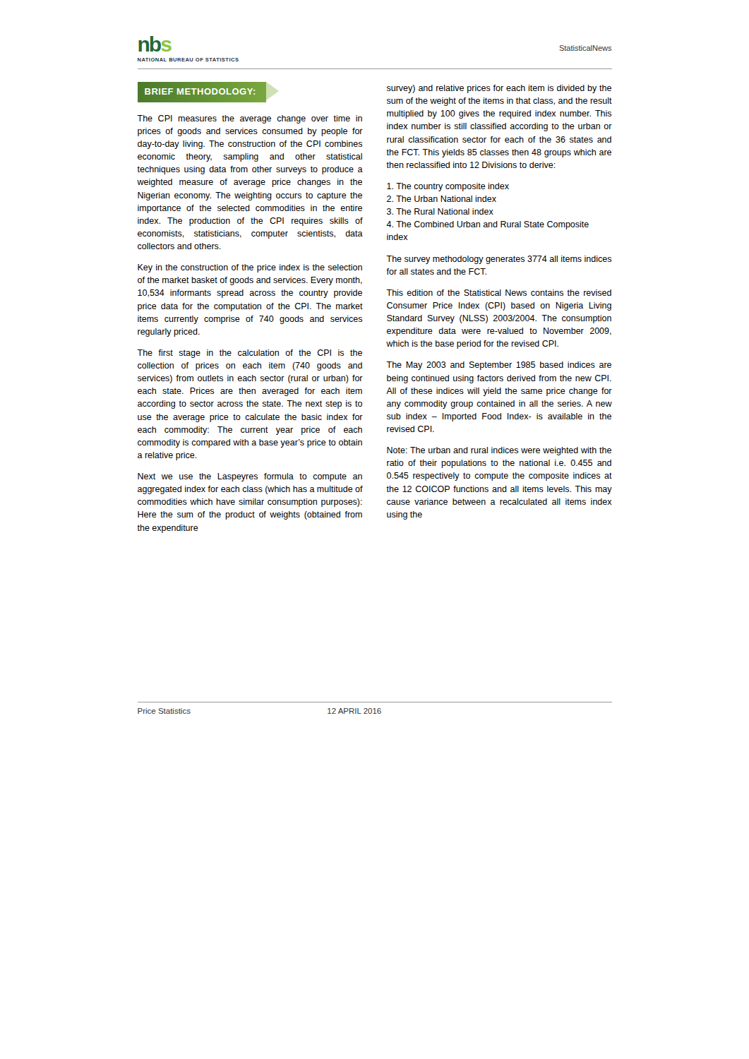nbs
NATIONAL BUREAU OF STATISTICS
StatisticalNews
BRIEF METHODOLOGY:
The CPI measures the average change over time in prices of goods and services consumed by people for day-to-day living. The construction of the CPI combines economic theory, sampling and other statistical techniques using data from other surveys to produce a weighted measure of average price changes in the Nigerian economy. The weighting occurs to capture the importance of the selected commodities in the entire index. The production of the CPI requires skills of economists, statisticians, computer scientists, data collectors and others.
Key in the construction of the price index is the selection of the market basket of goods and services. Every month, 10,534 informants spread across the country provide price data for the computation of the CPI. The market items currently comprise of 740 goods and services regularly priced.
The first stage in the calculation of the CPI is the collection of prices on each item (740 goods and services) from outlets in each sector (rural or urban) for each state. Prices are then averaged for each item according to sector across the state. The next step is to use the average price to calculate the basic index for each commodity: The current year price of each commodity is compared with a base year’s price to obtain a relative price.
Next we use the Laspeyres formula to compute an aggregated index for each class (which has a multitude of commodities which have similar consumption purposes): Here the sum of the product of weights (obtained from the expenditure
survey) and relative prices for each item is divided by the sum of the weight of the items in that class, and the result multiplied by 100 gives the required index number. This index number is still classified according to the urban or rural classification sector for each of the 36 states and the FCT. This yields 85 classes then 48 groups which are then reclassified into 12 Divisions to derive:
1. The country composite index
2. The Urban National index
3. The Rural National index
4. The Combined Urban and Rural State Composite index
The survey methodology generates 3774 all items indices for all states and the FCT.
This edition of the Statistical News contains the revised Consumer Price Index (CPI) based on Nigeria Living Standard Survey (NLSS) 2003/2004. The consumption expenditure data were re-valued to November 2009, which is the base period for the revised CPI.
The May 2003 and September 1985 based indices are being continued using factors derived from the new CPI. All of these indices will yield the same price change for any commodity group contained in all the series. A new sub index – Imported Food Index- is available in the revised CPI.
Note: The urban and rural indices were weighted with the ratio of their populations to the national i.e. 0.455 and 0.545 respectively to compute the composite indices at the 12 COICOP functions and all items levels. This may cause variance between a recalculated all items index using the
Price Statistics
12 APRIL 2016